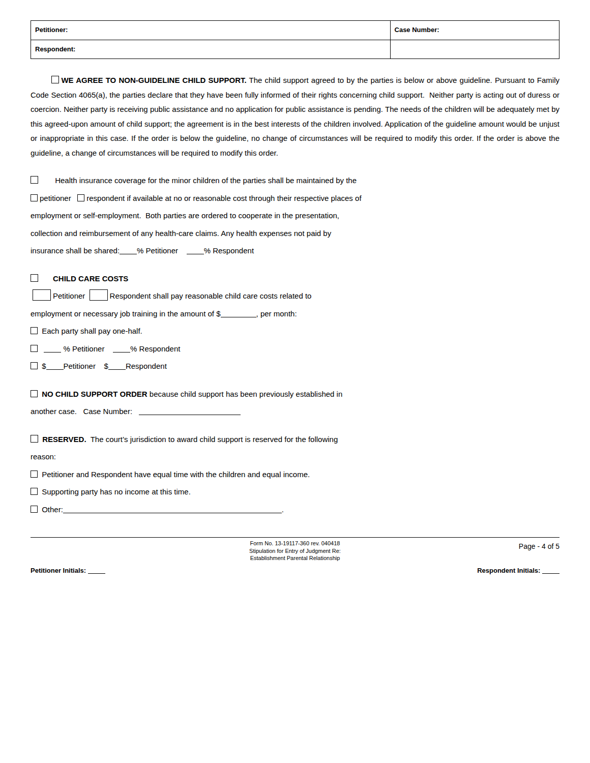| Petitioner: | Case Number: |
| Respondent: | |
WE AGREE TO NON-GUIDELINE CHILD SUPPORT. The child support agreed to by the parties is below or above guideline. Pursuant to Family Code Section 4065(a), the parties declare that they have been fully informed of their rights concerning child support. Neither party is acting out of duress or coercion. Neither party is receiving public assistance and no application for public assistance is pending. The needs of the children will be adequately met by this agreed-upon amount of child support; the agreement is in the best interests of the children involved. Application of the guideline amount would be unjust or inappropriate in this case. If the order is below the guideline, no change of circumstances will be required to modify this order. If the order is above the guideline, a change of circumstances will be required to modify this order.
Health insurance coverage for the minor children of the parties shall be maintained by the
petitioner respondent if available at no or reasonable cost through their respective places of
employment or self-employment. Both parties are ordered to cooperate in the presentation,
collection and reimbursement of any health-care claims. Any health expenses not paid by
insurance shall be shared: % Petitioner % Respondent
CHILD CARE COSTS
Petitioner Respondent shall pay reasonable child care costs related to
employment or necessary job training in the amount of $ , per month:
Each party shall pay one-half.
% Petitioner % Respondent
$ Petitioner $ Respondent
NO CHILD SUPPORT ORDER because child support has been previously established in
another case. Case Number:
RESERVED. The court’s jurisdiction to award child support is reserved for the following
reason:
Petitioner and Respondent have equal time with the children and equal income.
Supporting party has no income at this time.
Other: .
| | Form No. 13-19117-360 rev. 040418 Stipulation for Entry of Judgment Re: Establishment Parental Relationship | Page - 4 of 5 |
| Petitioner Initials: | | Respondent Initials: |